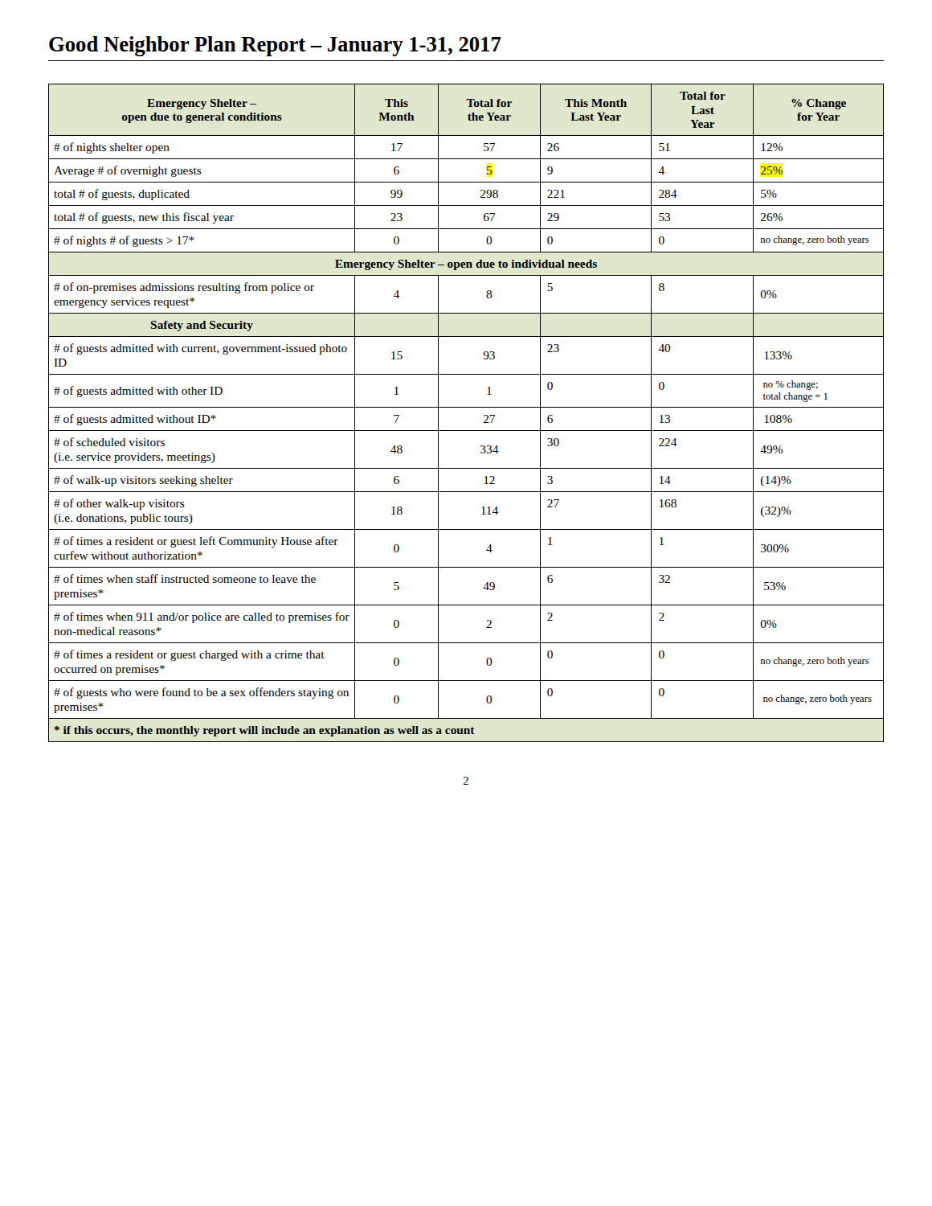Good Neighbor Plan Report – January 1-31, 2017
| Emergency Shelter – open due to general conditions | This Month | Total for the Year | This Month Last Year | Total for Last Year | % Change for Year |
| --- | --- | --- | --- | --- | --- |
| # of nights shelter open | 17 | 57 | 26 | 51 | 12% |
| Average # of overnight guests | 6 | 5 | 9 | 4 | 25% |
| total # of guests, duplicated | 99 | 298 | 221 | 284 | 5% |
| total # of guests, new this fiscal year | 23 | 67 | 29 | 53 | 26% |
| # of nights # of guests > 17* | 0 | 0 | 0 | 0 | no change, zero both years |
| Emergency Shelter – open due to individual needs |
| # of on-premises admissions resulting from police or emergency services request* | 4 | 8 | 5 | 8 | 0% |
| Safety and Security | | | | | |
| # of guests admitted with current, government-issued photo ID | 15 | 93 | 23 | 40 | 133% |
| # of guests admitted with other ID | 1 | 1 | 0 | 0 | no % change; total change = 1 |
| # of guests admitted without ID* | 7 | 27 | 6 | 13 | 108% |
| # of scheduled visitors (i.e. service providers, meetings) | 48 | 334 | 30 | 224 | 49% |
| # of walk-up visitors seeking shelter | 6 | 12 | 3 | 14 | (14)% |
| # of other walk-up visitors (i.e. donations, public tours) | 18 | 114 | 27 | 168 | (32)% |
| # of times a resident or guest left Community House after curfew without authorization* | 0 | 4 | 1 | 1 | 300% |
| # of times when staff instructed someone to leave the premises* | 5 | 49 | 6 | 32 | 53% |
| # of times when 911 and/or police are called to premises for non-medical reasons* | 0 | 2 | 2 | 2 | 0% |
| # of times a resident or guest charged with a crime that occurred on premises* | 0 | 0 | 0 | 0 | no change, zero both years |
| # of guests who were found to be a sex offenders staying on premises* | 0 | 0 | 0 | 0 | no change, zero both years |
| * if this occurs, the monthly report will include an explanation as well as a count |
2